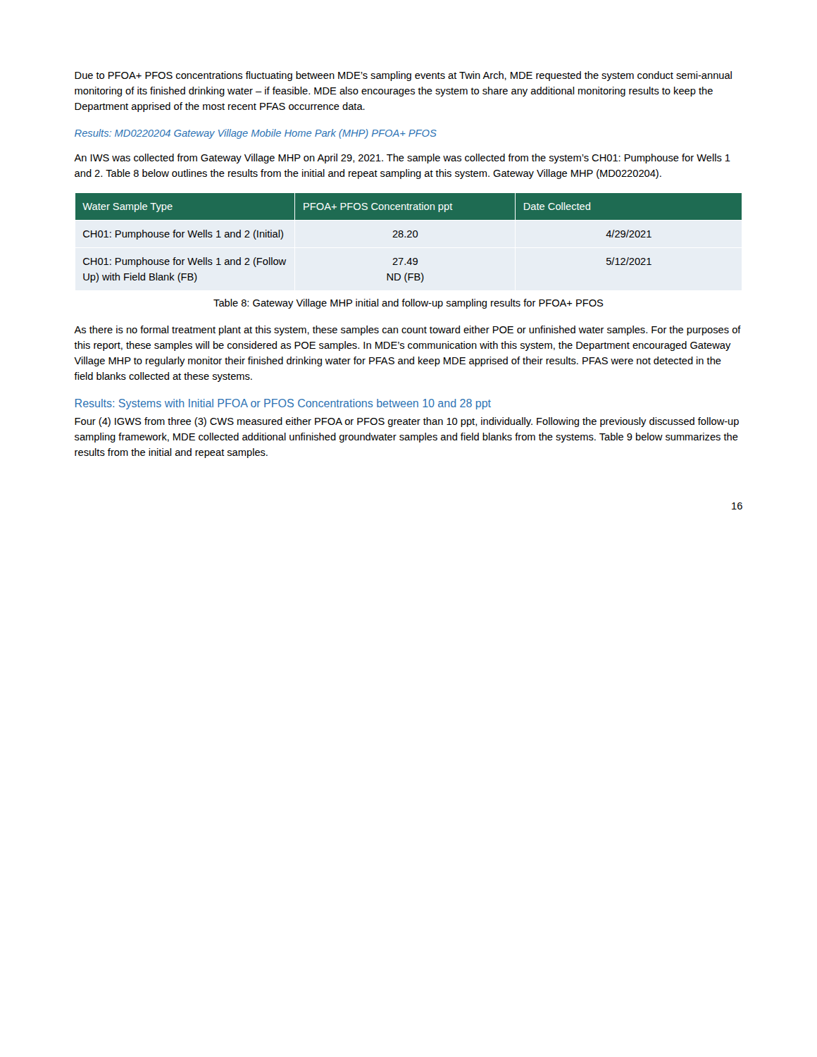Due to PFOA+ PFOS concentrations fluctuating between MDE’s sampling events at Twin Arch, MDE requested the system conduct semi-annual monitoring of its finished drinking water – if feasible. MDE also encourages the system to share any additional monitoring results to keep the Department apprised of the most recent PFAS occurrence data.
Results: MD0220204 Gateway Village Mobile Home Park (MHP) PFOA+ PFOS
An IWS was collected from Gateway Village MHP on April 29, 2021. The sample was collected from the system’s CH01: Pumphouse for Wells 1 and 2. Table 8 below outlines the results from the initial and repeat sampling at this system. Gateway Village MHP (MD0220204).
| Water Sample Type | PFOA+ PFOS Concentration ppt | Date Collected |
| --- | --- | --- |
| CH01: Pumphouse for Wells 1 and 2 (Initial) | 28.20 | 4/29/2021 |
| CH01: Pumphouse for Wells 1 and 2 (Follow Up) with Field Blank (FB) | 27.49 ND (FB) | 5/12/2021 |
Table 8: Gateway Village MHP initial and follow-up sampling results for PFOA+ PFOS
As there is no formal treatment plant at this system, these samples can count toward either POE or unfinished water samples. For the purposes of this report, these samples will be considered as POE samples. In MDE’s communication with this system, the Department encouraged Gateway Village MHP to regularly monitor their finished drinking water for PFAS and keep MDE apprised of their results. PFAS were not detected in the field blanks collected at these systems.
Results: Systems with Initial PFOA or PFOS Concentrations between 10 and 28 ppt
Four (4) IGWS from three (3) CWS measured either PFOA or PFOS greater than 10 ppt, individually. Following the previously discussed follow-up sampling framework, MDE collected additional unfinished groundwater samples and field blanks from the systems. Table 9 below summarizes the results from the initial and repeat samples.
16